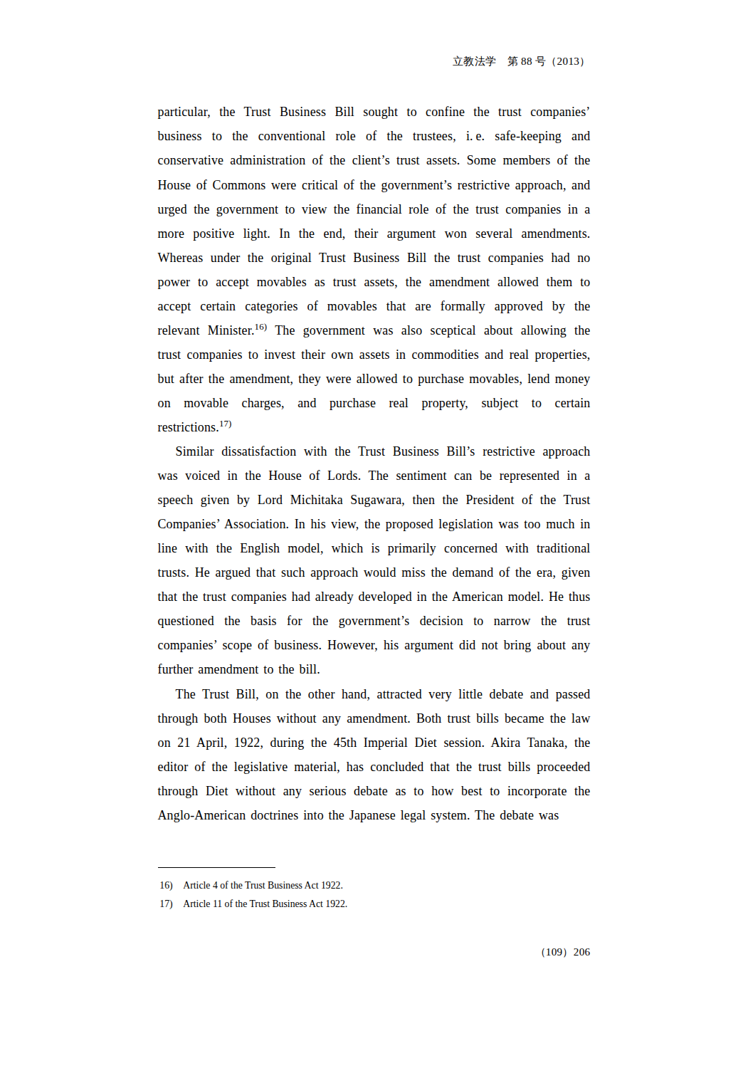立教法学　第 88 号（2013）
particular, the Trust Business Bill sought to confine the trust companies’ business to the conventional role of the trustees, i. e. safe‑keeping and conservative administration of the client’s trust assets. Some members of the House of Commons were critical of the government’s restrictive approach, and urged the government to view the financial role of the trust companies in a more positive light. In the end, their argument won several amendments. Whereas under the original Trust Business Bill the trust companies had no power to accept movables as trust assets, the amendment allowed them to accept certain categories of movables that are formally approved by the relevant Minister.16) The government was also sceptical about allowing the trust companies to invest their own assets in commodities and real properties, but after the amendment, they were allowed to purchase movables, lend money on movable charges, and purchase real property, subject to certain restrictions.17)
Similar dissatisfaction with the Trust Business Bill’s restrictive approach was voiced in the House of Lords. The sentiment can be represented in a speech given by Lord Michitaka Sugawara, then the President of the Trust Companies’ Association. In his view, the proposed legislation was too much in line with the English model, which is primarily concerned with traditional trusts. He argued that such approach would miss the demand of the era, given that the trust companies had already developed in the American model. He thus questioned the basis for the government’s decision to narrow the trust companies’ scope of business. However, his argument did not bring about any further amendment to the bill.
The Trust Bill, on the other hand, attracted very little debate and passed through both Houses without any amendment. Both trust bills became the law on 21 April, 1922, during the 45th Imperial Diet session. Akira Tanaka, the editor of the legislative material, has concluded that the trust bills proceeded through Diet without any serious debate as to how best to incorporate the Anglo‑American doctrines into the Japanese legal system. The debate was
16) Article 4 of the Trust Business Act 1922.
17) Article 11 of the Trust Business Act 1922.
（109）206